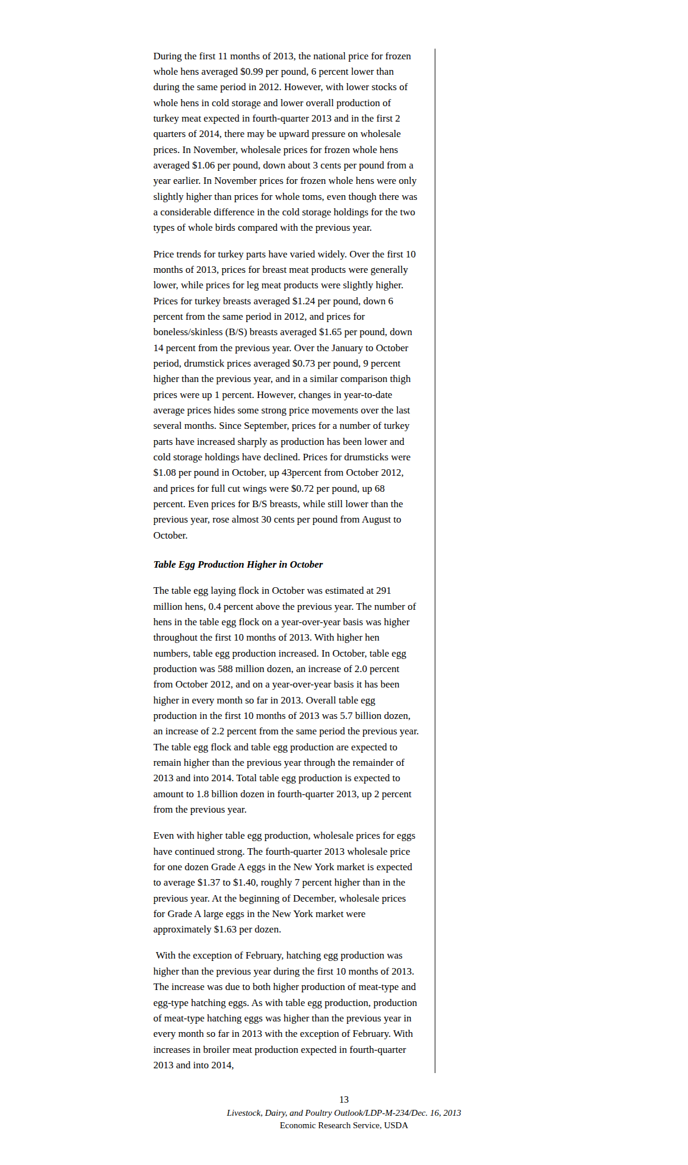During the first 11 months of 2013, the national price for frozen whole hens averaged $0.99 per pound, 6 percent lower than during the same period in 2012. However, with lower stocks of whole hens in cold storage and lower overall production of turkey meat expected in fourth-quarter 2013 and in the first 2 quarters of 2014, there may be upward pressure on wholesale prices. In November, wholesale prices for frozen whole hens averaged $1.06 per pound, down about 3 cents per pound from a year earlier. In November prices for frozen whole hens were only slightly higher than prices for whole toms, even though there was a considerable difference in the cold storage holdings for the two types of whole birds compared with the previous year.
Price trends for turkey parts have varied widely. Over the first 10 months of 2013, prices for breast meat products were generally lower, while prices for leg meat products were slightly higher. Prices for turkey breasts averaged $1.24 per pound, down 6 percent from the same period in 2012, and prices for boneless/skinless (B/S) breasts averaged $1.65 per pound, down 14 percent from the previous year. Over the January to October period, drumstick prices averaged $0.73 per pound, 9 percent higher than the previous year, and in a similar comparison thigh prices were up 1 percent. However, changes in year-to-date average prices hides some strong price movements over the last several months. Since September, prices for a number of turkey parts have increased sharply as production has been lower and cold storage holdings have declined. Prices for drumsticks were $1.08 per pound in October, up 43percent from October 2012, and prices for full cut wings were $0.72 per pound, up 68 percent. Even prices for B/S breasts, while still lower than the previous year, rose almost 30 cents per pound from August to October.
Table Egg Production Higher in October
The table egg laying flock in October was estimated at 291 million hens, 0.4 percent above the previous year. The number of hens in the table egg flock on a year-over-year basis was higher throughout the first 10 months of 2013. With higher hen numbers, table egg production increased. In October, table egg production was 588 million dozen, an increase of 2.0 percent from October 2012, and on a year-over-year basis it has been higher in every month so far in 2013. Overall table egg production in the first 10 months of 2013 was 5.7 billion dozen, an increase of 2.2 percent from the same period the previous year. The table egg flock and table egg production are expected to remain higher than the previous year through the remainder of 2013 and into 2014. Total table egg production is expected to amount to 1.8 billion dozen in fourth-quarter 2013, up 2 percent from the previous year.
Even with higher table egg production, wholesale prices for eggs have continued strong. The fourth-quarter 2013 wholesale price for one dozen Grade A eggs in the New York market is expected to average $1.37 to $1.40, roughly 7 percent higher than in the previous year. At the beginning of December, wholesale prices for Grade A large eggs in the New York market were approximately $1.63 per dozen.
With the exception of February, hatching egg production was higher than the previous year during the first 10 months of 2013. The increase was due to both higher production of meat-type and egg-type hatching eggs. As with table egg production, production of meat-type hatching eggs was higher than the previous year in every month so far in 2013 with the exception of February. With increases in broiler meat production expected in fourth-quarter 2013 and into 2014,
13
Livestock, Dairy, and Poultry Outlook/LDP-M-234/Dec. 16, 2013
Economic Research Service, USDA